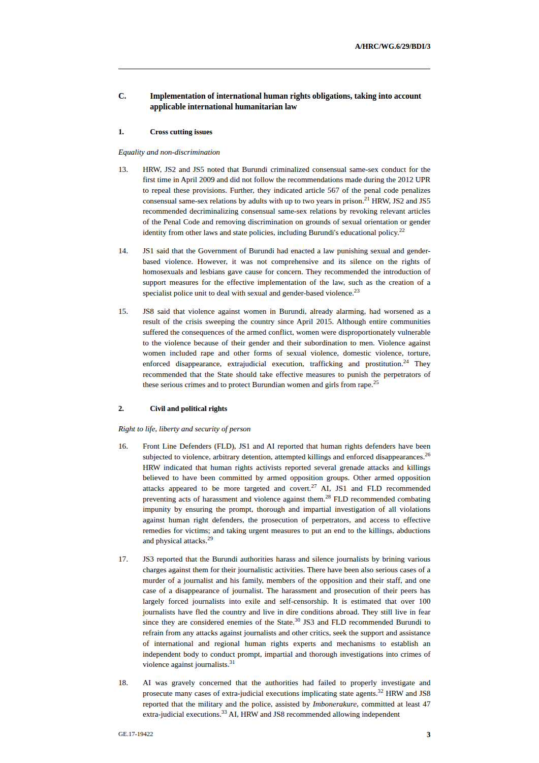A/HRC/WG.6/29/BDI/3
C. Implementation of international human rights obligations, taking into account applicable international humanitarian law
1. Cross cutting issues
Equality and non-discrimination
13. HRW, JS2 and JS5 noted that Burundi criminalized consensual same-sex conduct for the first time in April 2009 and did not follow the recommendations made during the 2012 UPR to repeal these provisions. Further, they indicated article 567 of the penal code penalizes consensual same-sex relations by adults with up to two years in prison.21 HRW, JS2 and JS5 recommended decriminalizing consensual same-sex relations by revoking relevant articles of the Penal Code and removing discrimination on grounds of sexual orientation or gender identity from other laws and state policies, including Burundi's educational policy.22
14. JS1 said that the Government of Burundi had enacted a law punishing sexual and gender-based violence. However, it was not comprehensive and its silence on the rights of homosexuals and lesbians gave cause for concern. They recommended the introduction of support measures for the effective implementation of the law, such as the creation of a specialist police unit to deal with sexual and gender-based violence.23
15. JS8 said that violence against women in Burundi, already alarming, had worsened as a result of the crisis sweeping the country since April 2015. Although entire communities suffered the consequences of the armed conflict, women were disproportionately vulnerable to the violence because of their gender and their subordination to men. Violence against women included rape and other forms of sexual violence, domestic violence, torture, enforced disappearance, extrajudicial execution, trafficking and prostitution.24 They recommended that the State should take effective measures to punish the perpetrators of these serious crimes and to protect Burundian women and girls from rape.25
2. Civil and political rights
Right to life, liberty and security of person
16. Front Line Defenders (FLD), JS1 and AI reported that human rights defenders have been subjected to violence, arbitrary detention, attempted killings and enforced disappearances.26 HRW indicated that human rights activists reported several grenade attacks and killings believed to have been committed by armed opposition groups. Other armed opposition attacks appeared to be more targeted and covert.27 AI, JS1 and FLD recommended preventing acts of harassment and violence against them.28 FLD recommended combating impunity by ensuring the prompt, thorough and impartial investigation of all violations against human right defenders, the prosecution of perpetrators, and access to effective remedies for victims; and taking urgent measures to put an end to the killings, abductions and physical attacks.29
17. JS3 reported that the Burundi authorities harass and silence journalists by brining various charges against them for their journalistic activities. There have been also serious cases of a murder of a journalist and his family, members of the opposition and their staff, and one case of a disappearance of journalist. The harassment and prosecution of their peers has largely forced journalists into exile and self-censorship. It is estimated that over 100 journalists have fled the country and live in dire conditions abroad. They still live in fear since they are considered enemies of the State.30 JS3 and FLD recommended Burundi to refrain from any attacks against journalists and other critics, seek the support and assistance of international and regional human rights experts and mechanisms to establish an independent body to conduct prompt, impartial and thorough investigations into crimes of violence against journalists.31
18. AI was gravely concerned that the authorities had failed to properly investigate and prosecute many cases of extra-judicial executions implicating state agents.32 HRW and JS8 reported that the military and the police, assisted by Imbonerakure, committed at least 47 extra-judicial executions.33 AI, HRW and JS8 recommended allowing independent
GE.17-19422 3